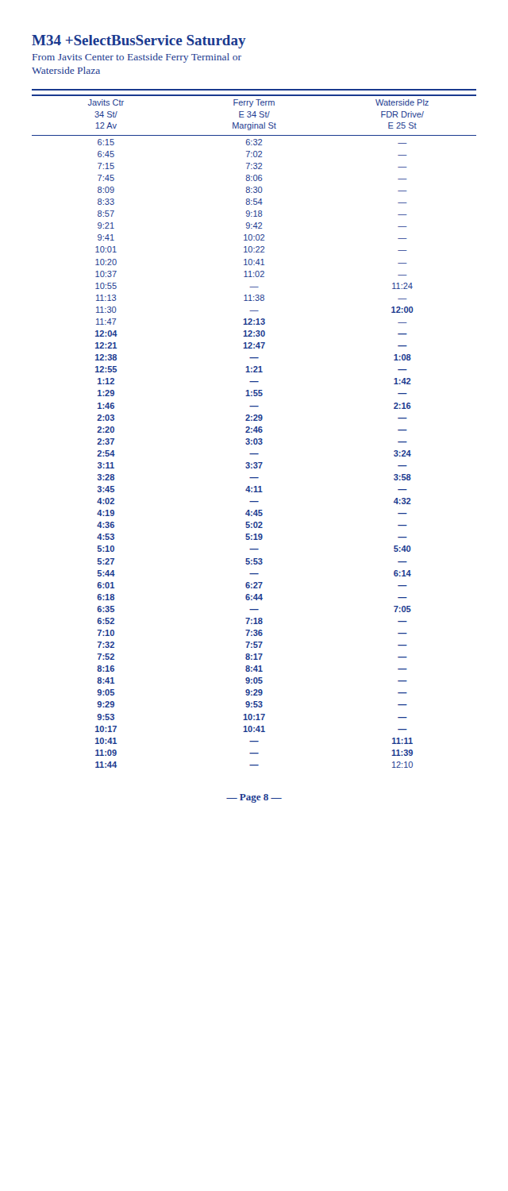M34 +SelectBusService Saturday
From Javits Center to Eastside Ferry Terminal or
Waterside Plaza
| Javits Ctr 34 St/ 12 Av | Ferry Term E 34 St/ Marginal St | Waterside Plz FDR Drive/ E 25 St |
| --- | --- | --- |
| 6:15 | 6:32 | — |
| 6:45 | 7:02 | — |
| 7:15 | 7:32 | — |
| 7:45 | 8:06 | — |
| 8:09 | 8:30 | — |
| 8:33 | 8:54 | — |
| 8:57 | 9:18 | — |
| 9:21 | 9:42 | — |
| 9:41 | 10:02 | — |
| 10:01 | 10:22 | — |
| 10:20 | 10:41 | — |
| 10:37 | 11:02 | — |
| 10:55 | — | 11:24 |
| 11:13 | 11:38 | — |
| 11:30 | — | 12:00 |
| 11:47 | 12:13 | — |
| 12:04 | 12:30 | — |
| 12:21 | 12:47 | — |
| 12:38 | — | 1:08 |
| 12:55 | 1:21 | — |
| 1:12 | — | 1:42 |
| 1:29 | 1:55 | — |
| 1:46 | — | 2:16 |
| 2:03 | 2:29 | — |
| 2:20 | 2:46 | — |
| 2:37 | 3:03 | — |
| 2:54 | — | 3:24 |
| 3:11 | 3:37 | — |
| 3:28 | — | 3:58 |
| 3:45 | 4:11 | — |
| 4:02 | — | 4:32 |
| 4:19 | 4:45 | — |
| 4:36 | 5:02 | — |
| 4:53 | 5:19 | — |
| 5:10 | — | 5:40 |
| 5:27 | 5:53 | — |
| 5:44 | — | 6:14 |
| 6:01 | 6:27 | — |
| 6:18 | 6:44 | — |
| 6:35 | — | 7:05 |
| 6:52 | 7:18 | — |
| 7:10 | 7:36 | — |
| 7:32 | 7:57 | — |
| 7:52 | 8:17 | — |
| 8:16 | 8:41 | — |
| 8:41 | 9:05 | — |
| 9:05 | 9:29 | — |
| 9:29 | 9:53 | — |
| 9:53 | 10:17 | — |
| 10:17 | 10:41 | — |
| 10:41 | — | 11:11 |
| 11:09 | — | 11:39 |
| 11:44 | — | 12:10 |
— Page 8 —